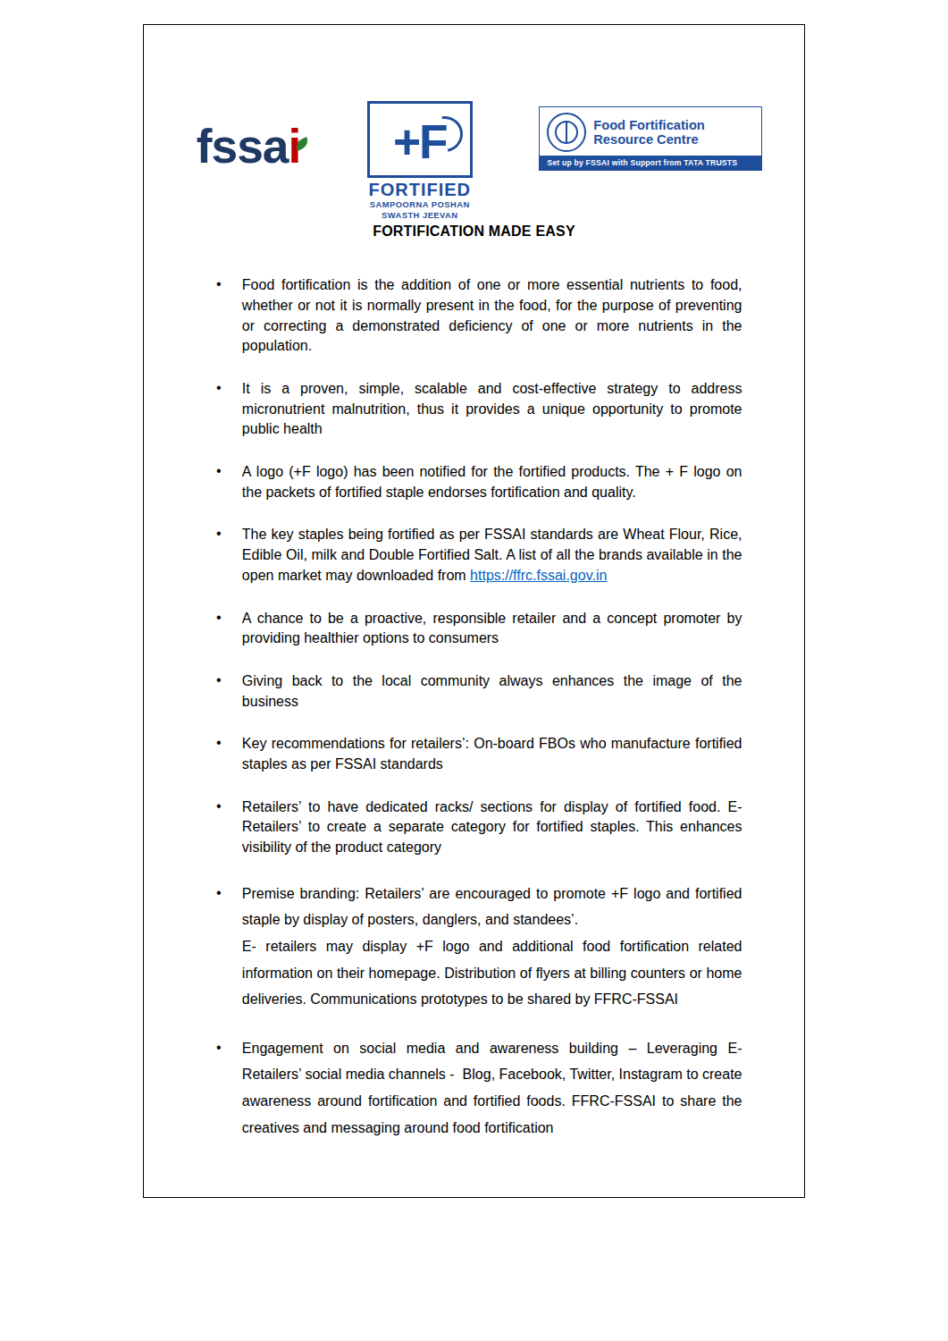fssai
+F
FORTIFIED
SAMPOORNA POSHAN
SWASTH JEEVAN
Food Fortification
Resource Centre
Set up by FSSAI with Support from TATA TRUSTS
FORTIFICATION MADE EASY
Food fortification is the addition of one or more essential nutrients to food, whether or not it is normally present in the food, for the purpose of preventing or correcting a demonstrated deficiency of one or more nutrients in the population.
It is a proven, simple, scalable and cost-effective strategy to address micronutrient malnutrition, thus it provides a unique opportunity to promote public health
A logo (+F logo) has been notified for the fortified products. The + F logo on the packets of fortified staple endorses fortification and quality.
The key staples being fortified as per FSSAI standards are Wheat Flour, Rice, Edible Oil, milk and Double Fortified Salt. A list of all the brands available in the open market may downloaded from https://ffrc.fssai.gov.in
A chance to be a proactive, responsible retailer and a concept promoter by providing healthier options to consumers
Giving back to the local community always enhances the image of the business
Key recommendations for retailers’: On-board FBOs who manufacture fortified staples as per FSSAI standards
Retailers’ to have dedicated racks/ sections for display of fortified food. E-Retailers’ to create a separate category for fortified staples. This enhances visibility of the product category
Premise branding: Retailers’ are encouraged to promote +F logo and fortified staple by display of posters, danglers, and standees’.
E- retailers may display +F logo and additional food fortification related information on their homepage. Distribution of flyers at billing counters or home deliveries. Communications prototypes to be shared by FFRC-FSSAI
Engagement on social media and awareness building – Leveraging E-Retailers’ social media channels - Blog, Facebook, Twitter, Instagram to create awareness around fortification and fortified foods. FFRC-FSSAI to share the creatives and messaging around food fortification